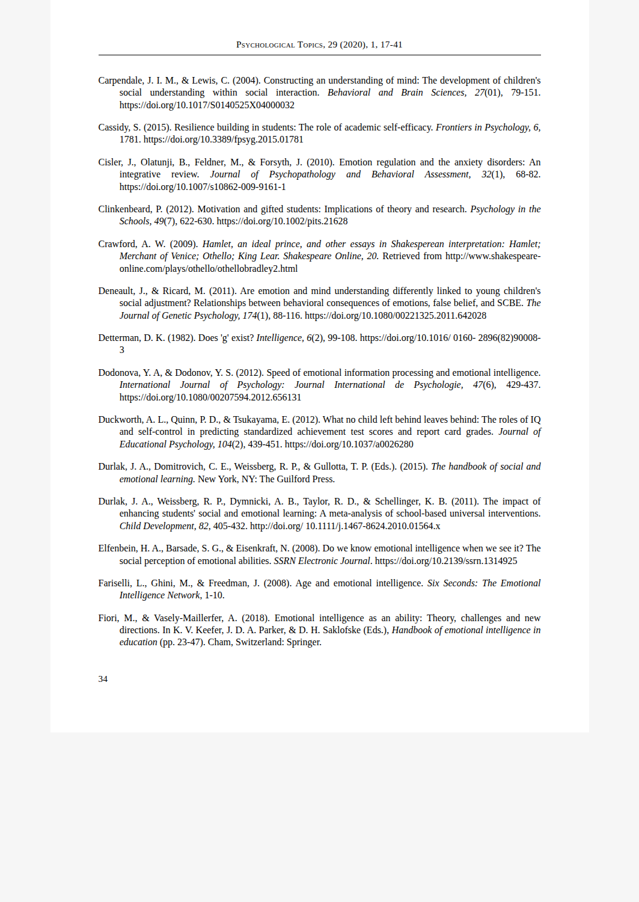Psychological Topics, 29 (2020), 1, 17-41
Carpendale, J. I. M., & Lewis, C. (2004). Constructing an understanding of mind: The development of children's social understanding within social interaction. Behavioral and Brain Sciences, 27(01), 79-151. https://doi.org/10.1017/S0140525X04000032
Cassidy, S. (2015). Resilience building in students: The role of academic self-efficacy. Frontiers in Psychology, 6, 1781. https://doi.org/10.3389/fpsyg.2015.01781
Cisler, J., Olatunji, B., Feldner, M., & Forsyth, J. (2010). Emotion regulation and the anxiety disorders: An integrative review. Journal of Psychopathology and Behavioral Assessment, 32(1), 68-82. https://doi.org/10.1007/s10862-009-9161-1
Clinkenbeard, P. (2012). Motivation and gifted students: Implications of theory and research. Psychology in the Schools, 49(7), 622-630. https://doi.org/10.1002/pits.21628
Crawford, A. W. (2009). Hamlet, an ideal prince, and other essays in Shakesperean interpretation: Hamlet; Merchant of Venice; Othello; King Lear. Shakespeare Online, 20. Retrieved from http://www.shakespeare-online.com/plays/othello/othellobradley2.html
Deneault, J., & Ricard, M. (2011). Are emotion and mind understanding differently linked to young children's social adjustment? Relationships between behavioral consequences of emotions, false belief, and SCBE. The Journal of Genetic Psychology, 174(1), 88-116. https://doi.org/10.1080/00221325.2011.642028
Detterman, D. K. (1982). Does 'g' exist? Intelligence, 6(2), 99-108. https://doi.org/10.1016/ 0160- 2896(82)90008-3
Dodonova, Y. A, & Dodonov, Y. S. (2012). Speed of emotional information processing and emotional intelligence. International Journal of Psychology: Journal International de Psychologie, 47(6), 429-437. https://doi.org/10.1080/00207594.2012.656131
Duckworth, A. L., Quinn, P. D., & Tsukayama, E. (2012). What no child left behind leaves behind: The roles of IQ and self-control in predicting standardized achievement test scores and report card grades. Journal of Educational Psychology, 104(2), 439-451. https://doi.org/10.1037/a0026280
Durlak, J. A., Domitrovich, C. E., Weissberg, R. P., & Gullotta, T. P. (Eds.). (2015). The handbook of social and emotional learning. New York, NY: The Guilford Press.
Durlak, J. A., Weissberg, R. P., Dymnicki, A. B., Taylor, R. D., & Schellinger, K. B. (2011). The impact of enhancing students' social and emotional learning: A meta-analysis of school-based universal interventions. Child Development, 82, 405-432. http://doi.org/ 10.1111/j.1467-8624.2010.01564.x
Elfenbein, H. A., Barsade, S. G., & Eisenkraft, N. (2008). Do we know emotional intelligence when we see it? The social perception of emotional abilities. SSRN Electronic Journal. https://doi.org/10.2139/ssrn.1314925
Fariselli, L., Ghini, M., & Freedman, J. (2008). Age and emotional intelligence. Six Seconds: The Emotional Intelligence Network, 1-10.
Fiori, M., & Vasely-Maillerfer, A. (2018). Emotional intelligence as an ability: Theory, challenges and new directions. In K. V. Keefer, J. D. A. Parker, & D. H. Saklofske (Eds.), Handbook of emotional intelligence in education (pp. 23-47). Cham, Switzerland: Springer.
34